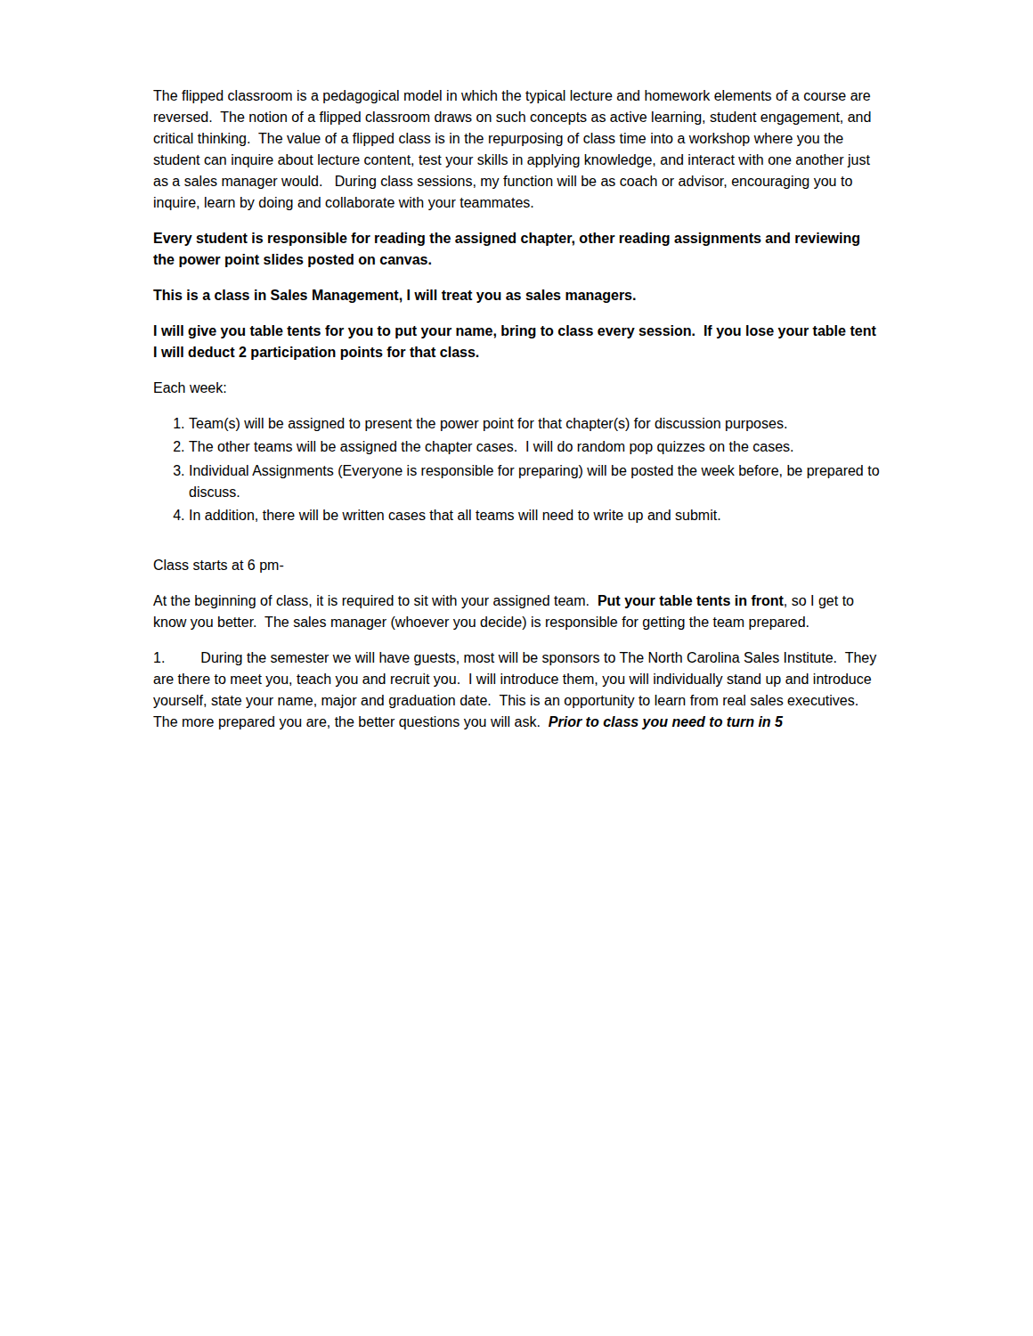The flipped classroom is a pedagogical model in which the typical lecture and homework elements of a course are reversed. The notion of a flipped classroom draws on such concepts as active learning, student engagement, and critical thinking. The value of a flipped class is in the repurposing of class time into a workshop where you the student can inquire about lecture content, test your skills in applying knowledge, and interact with one another just as a sales manager would. During class sessions, my function will be as coach or advisor, encouraging you to inquire, learn by doing and collaborate with your teammates.
Every student is responsible for reading the assigned chapter, other reading assignments and reviewing the power point slides posted on canvas.
This is a class in Sales Management, I will treat you as sales managers.
I will give you table tents for you to put your name, bring to class every session. If you lose your table tent I will deduct 2 participation points for that class.
Each week:
Team(s) will be assigned to present the power point for that chapter(s) for discussion purposes.
The other teams will be assigned the chapter cases. I will do random pop quizzes on the cases.
Individual Assignments (Everyone is responsible for preparing) will be posted the week before, be prepared to discuss.
In addition, there will be written cases that all teams will need to write up and submit.
Class starts at 6 pm-
At the beginning of class, it is required to sit with your assigned team. Put your table tents in front, so I get to know you better. The sales manager (whoever you decide) is responsible for getting the team prepared.
1. During the semester we will have guests, most will be sponsors to The North Carolina Sales Institute. They are there to meet you, teach you and recruit you. I will introduce them, you will individually stand up and introduce yourself, state your name, major and graduation date. This is an opportunity to learn from real sales executives. The more prepared you are, the better questions you will ask. Prior to class you need to turn in 5